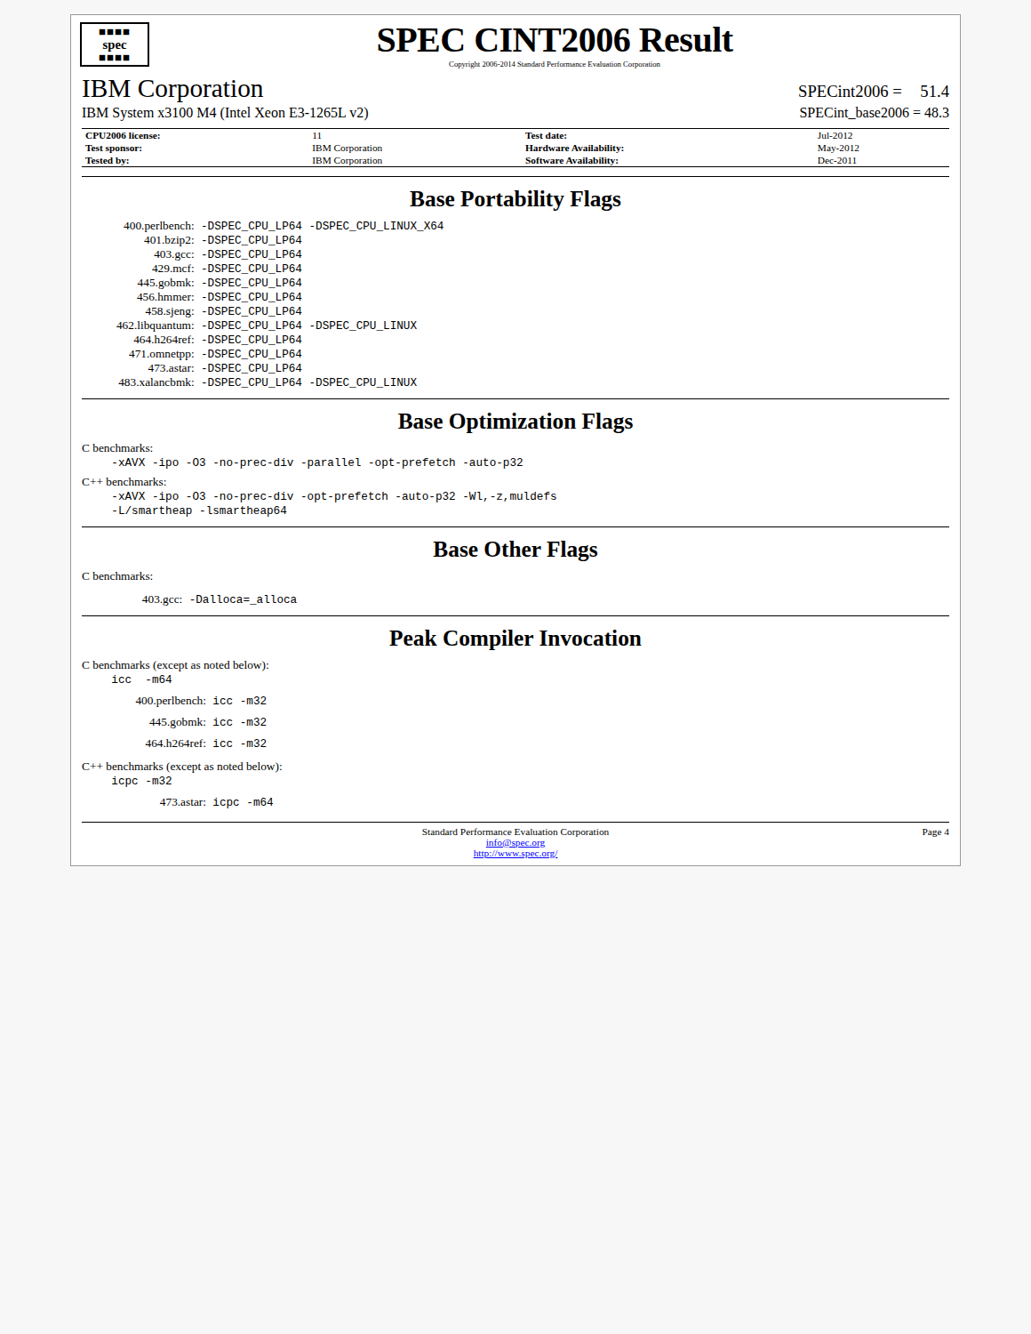■■■■
spec
■■■■
SPEC CINT2006 Result
Copyright 2006-2014 Standard Performance Evaluation Corporation
IBM Corporation
SPECint2006 = 51.4
IBM System x3100 M4 (Intel Xeon E3-1265L v2) SPECint_base2006 = 48.3
| CPU2006 license: | 11 | Test date: | Jul-2012 |
| Test sponsor: | IBM Corporation | Hardware Availability: | May-2012 |
| Tested by: | IBM Corporation | Software Availability: | Dec-2011 |
Base Portability Flags
400.perlbench: -DSPEC_CPU_LP64 -DSPEC_CPU_LINUX_X64
401.bzip2: -DSPEC_CPU_LP64
403.gcc: -DSPEC_CPU_LP64
429.mcf: -DSPEC_CPU_LP64
445.gobmk: -DSPEC_CPU_LP64
456.hmmer: -DSPEC_CPU_LP64
458.sjeng: -DSPEC_CPU_LP64
462.libquantum: -DSPEC_CPU_LP64 -DSPEC_CPU_LINUX
464.h264ref: -DSPEC_CPU_LP64
471.omnetpp: -DSPEC_CPU_LP64
473.astar: -DSPEC_CPU_LP64
483.xalancbmk: -DSPEC_CPU_LP64 -DSPEC_CPU_LINUX
Base Optimization Flags
C benchmarks:
-xAVX -ipo -O3 -no-prec-div -parallel -opt-prefetch -auto-p32
C++ benchmarks:
-xAVX -ipo -O3 -no-prec-div -opt-prefetch -auto-p32 -Wl,-z,muldefs
-L/smartheap -lsmartheap64
Base Other Flags
C benchmarks:
403.gcc: -Dalloca=_alloca
Peak Compiler Invocation
C benchmarks (except as noted below):
icc -m64
400.perlbench: icc -m32
445.gobmk: icc -m32
464.h264ref: icc -m32
C++ benchmarks (except as noted below):
icpc -m32
473.astar: icpc -m64
Standard Performance Evaluation Corporation
info@spec.org
http://www.spec.org/
Page 4